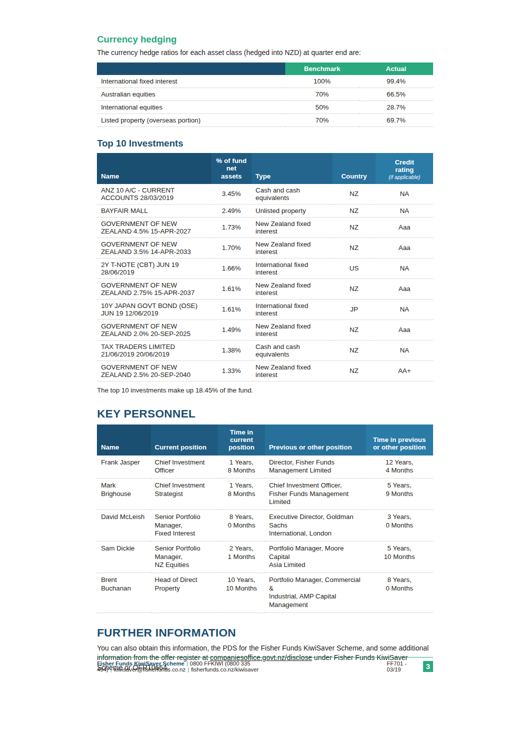Currency hedging
The currency hedge ratios for each asset class (hedged into NZD) at quarter end are:
| | Benchmark | Actual |
| --- | --- | --- |
| International fixed interest | 100% | 99.4% |
| Australian equities | 70% | 66.5% |
| International equities | 50% | 28.7% |
| Listed property (overseas portion) | 70% | 69.7% |
Top 10 Investments
| Name | % of fund net assets | Type | Country | Credit rating (if applicable) |
| --- | --- | --- | --- | --- |
| ANZ 10 A/C - CURRENT ACCOUNTS 28/03/2019 | 3.45% | Cash and cash equivalents | NZ | NA |
| BAYFAIR MALL | 2.49% | Unlisted property | NZ | NA |
| GOVERNMENT OF NEW ZEALAND 4.5% 15-APR-2027 | 1.73% | New Zealand fixed interest | NZ | Aaa |
| GOVERNMENT OF NEW ZEALAND 3.5% 14-APR-2033 | 1.70% | New Zealand fixed interest | NZ | Aaa |
| 2Y T-NOTE (CBT) JUN 19 28/06/2019 | 1.66% | International fixed interest | US | NA |
| GOVERNMENT OF NEW ZEALAND 2.75% 15-APR-2037 | 1.61% | New Zealand fixed interest | NZ | Aaa |
| 10Y JAPAN GOVT BOND (OSE) JUN 19 12/06/2019 | 1.61% | International fixed interest | JP | NA |
| GOVERNMENT OF NEW ZEALAND 2.0% 20-SEP-2025 | 1.49% | New Zealand fixed interest | NZ | Aaa |
| TAX TRADERS LIMITED 21/06/2019 20/06/2019 | 1.38% | Cash and cash equivalents | NZ | NA |
| GOVERNMENT OF NEW ZEALAND 2.5% 20-SEP-2040 | 1.33% | New Zealand fixed interest | NZ | AA+ |
The top 10 investments make up 18.45% of the fund.
Key Personnel
| Name | Current position | Time in current position | Previous or other position | Time in previous or other position |
| --- | --- | --- | --- | --- |
| Frank Jasper | Chief Investment Officer | 1 Years, 8 Months | Director, Fisher Funds Management Limited | 12 Years, 4 Months |
| Mark Brighouse | Chief Investment Strategist | 1 Years, 8 Months | Chief Investment Officer, Fisher Funds Management Limited | 5 Years, 9 Months |
| David McLeish | Senior Portfolio Manager, Fixed Interest | 8 Years, 0 Months | Executive Director, Goldman Sachs International, London | 3 Years, 0 Months |
| Sam Dickie | Senior Portfolio Manager, NZ Equities | 2 Years, 1 Months | Portfolio Manager, Moore Capital Asia Limited | 5 Years, 10 Months |
| Brent Buchanan | Head of Direct Property | 10 Years, 10 Months | Portfolio Manager, Commercial & Industrial, AMP Capital Management | 8 Years, 0 Months |
Further Information
You can also obtain this information, the PDS for the Fisher Funds KiwiSaver Scheme, and some additional information from the offer register at companiesoffice.govt.nz/disclose under Fisher Funds KiwiSaver Scheme or OFR10664.
Fisher Funds KiwiSaver Scheme|0800 FFKIWI (0800 335 494)|kiwisaver@fisherfunds.co.nz|fisherfunds.co.nz/kiwisaver
FF701 - 03/19 3